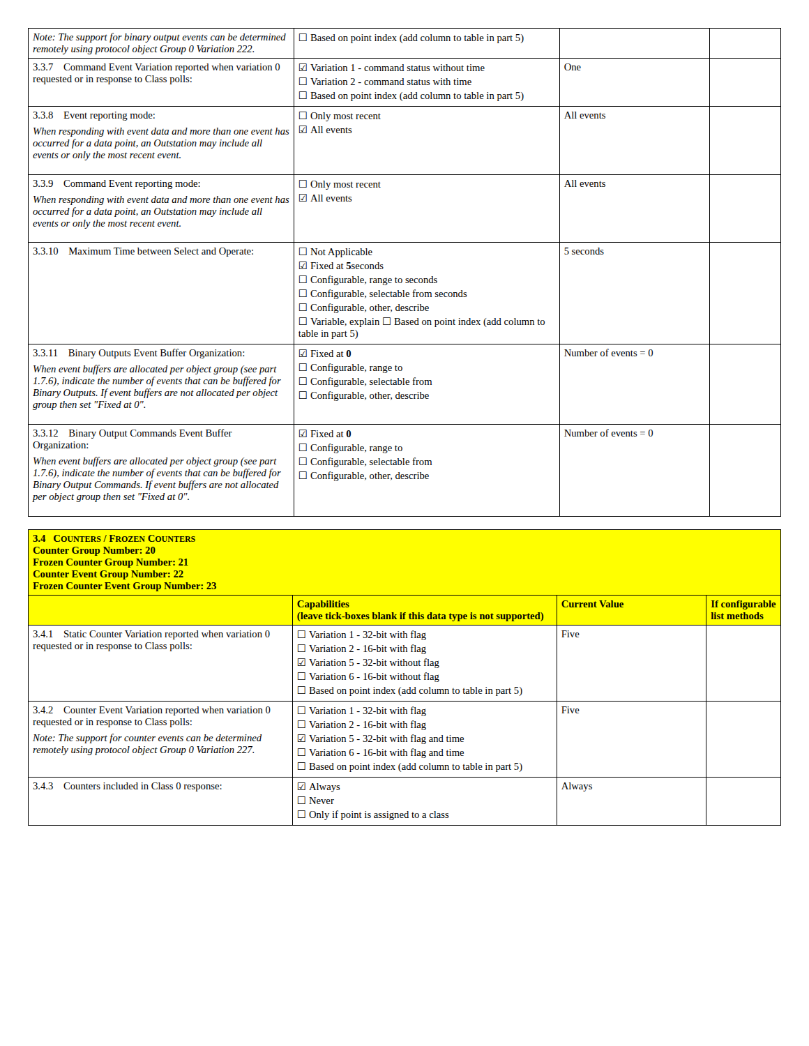| Note: The support for binary output events can be determined remotely using protocol object Group 0 Variation 222. | ☐ Based on point index (add column to table in part 5) | | |
| 3.3.7 Command Event Variation reported when variation 0 requested or in response to Class polls: | ☑ Variation 1 - command status without time ☐ Variation 2 - command status with time ☐ Based on point index (add column to table in part 5) | One | |
| 3.3.8 Event reporting mode: When responding with event data and more than one event has occurred for a data point, an Outstation may include all events or only the most recent event. | ☐ Only most recent ☑ All events | All events | |
| 3.3.9 Command Event reporting mode: When responding with event data and more than one event has occurred for a data point, an Outstation may include all events or only the most recent event. | ☐ Only most recent ☑ All events | All events | |
| 3.3.10 Maximum Time between Select and Operate: | ☐ Not Applicable ☑ Fixed at 5 seconds ☐ Configurable, range to seconds ☐ Configurable, selectable from seconds ☐ Configurable, other, describe ☐ Variable, explain ☐ Based on point index (add column to table in part 5) | 5 seconds | |
| 3.3.11 Binary Outputs Event Buffer Organization: When event buffers are allocated per object group (see part 1.7.6), indicate the number of events that can be buffered for Binary Outputs. If event buffers are not allocated per object group then set "Fixed at 0". | ☑ Fixed at 0 ☐ Configurable, range to ☐ Configurable, selectable from ☐ Configurable, other, describe | Number of events = 0 | |
| 3.3.12 Binary Output Commands Event Buffer Organization: When event buffers are allocated per object group (see part 1.7.6), indicate the number of events that can be buffered for Binary Output Commands. If event buffers are not allocated per object group then set "Fixed at 0". | ☑ Fixed at 0 ☐ Configurable, range to ☐ Configurable, selectable from ☐ Configurable, other, describe | Number of events = 0 | |
| 3.4 C OUNTERS / F ROZEN C OUNTERS Counter Group Number: 20 Frozen Counter Group Number: 21 Counter Event Group Number: 22 Frozen Counter Event Group Number: 23 |
| | Capabilities (leave tick-boxes blank if this data type is not supported) | Current Value | If configurable list methods |
| 3.4.1 Static Counter Variation reported when variation 0 requested or in response to Class polls: | ☐ Variation 1 - 32-bit with flag ☐ Variation 2 - 16-bit with flag ☑ Variation 5 - 32-bit without flag ☐ Variation 6 - 16-bit without flag ☐ Based on point index (add column to table in part 5) | Five | |
| 3.4.2 Counter Event Variation reported when variation 0 requested or in response to Class polls: Note: The support for counter events can be determined remotely using protocol object Group 0 Variation 227. | ☐ Variation 1 - 32-bit with flag ☐ Variation 2 - 16-bit with flag ☑ Variation 5 - 32-bit with flag and time ☐ Variation 6 - 16-bit with flag and time ☐ Based on point index (add column to table in part 5) | Five | |
| 3.4.3 Counters included in Class 0 response: | ☑ Always ☐ Never ☐ Only if point is assigned to a class | Always | |